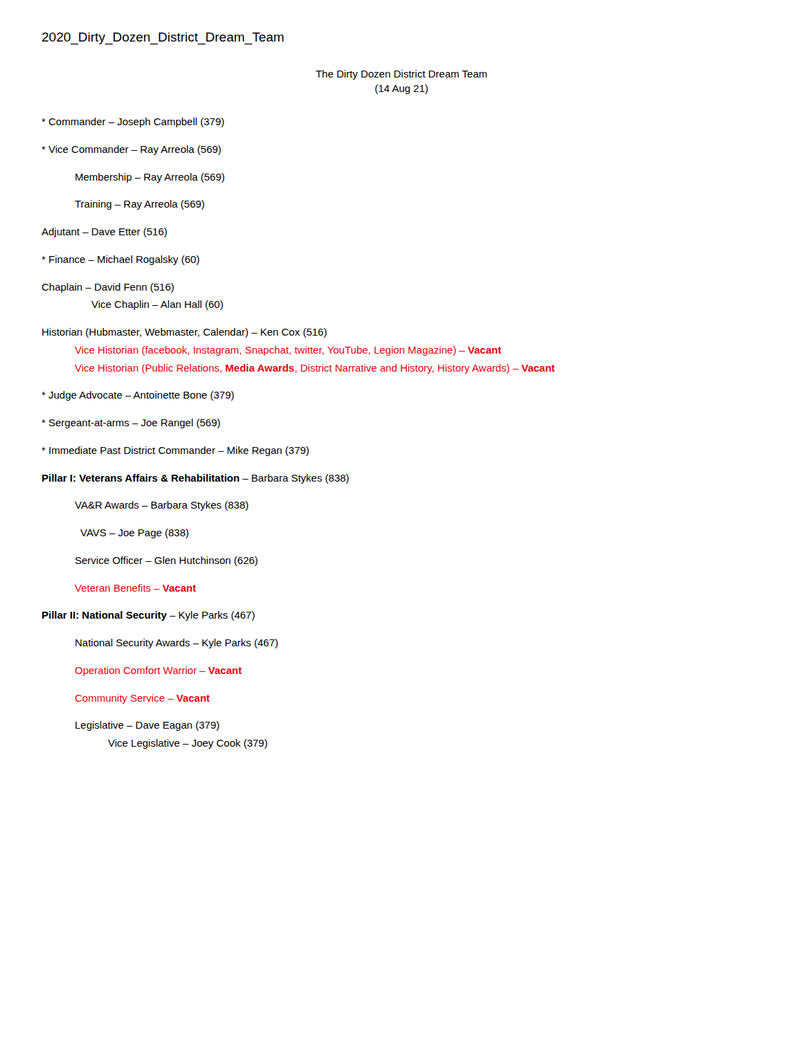2020_Dirty_Dozen_District_Dream_Team
The Dirty Dozen District Dream Team (14 Aug 21)
* Commander – Joseph Campbell (379)
* Vice Commander – Ray Arreola (569)
Membership – Ray Arreola (569)
Training – Ray Arreola (569)
Adjutant – Dave Etter (516)
* Finance – Michael Rogalsky (60)
Chaplain – David Fenn (516)
Vice Chaplin – Alan Hall (60)
Historian (Hubmaster, Webmaster, Calendar) – Ken Cox (516)
Vice Historian (facebook, Instagram, Snapchat, twitter, YouTube, Legion Magazine) – Vacant
Vice Historian (Public Relations, Media Awards, District Narrative and History, History Awards) – Vacant
* Judge Advocate – Antoinette Bone (379)
* Sergeant-at-arms – Joe Rangel (569)
* Immediate Past District Commander – Mike Regan (379)
Pillar I: Veterans Affairs & Rehabilitation – Barbara Stykes (838)
VA&R Awards – Barbara Stykes (838)
VAVS – Joe Page (838)
Service Officer – Glen Hutchinson (626)
Veteran Benefits – Vacant
Pillar II: National Security – Kyle Parks (467)
National Security Awards – Kyle Parks (467)
Operation Comfort Warrior – Vacant
Community Service – Vacant
Legislative – Dave Eagan (379)
Vice Legislative – Joey Cook (379)